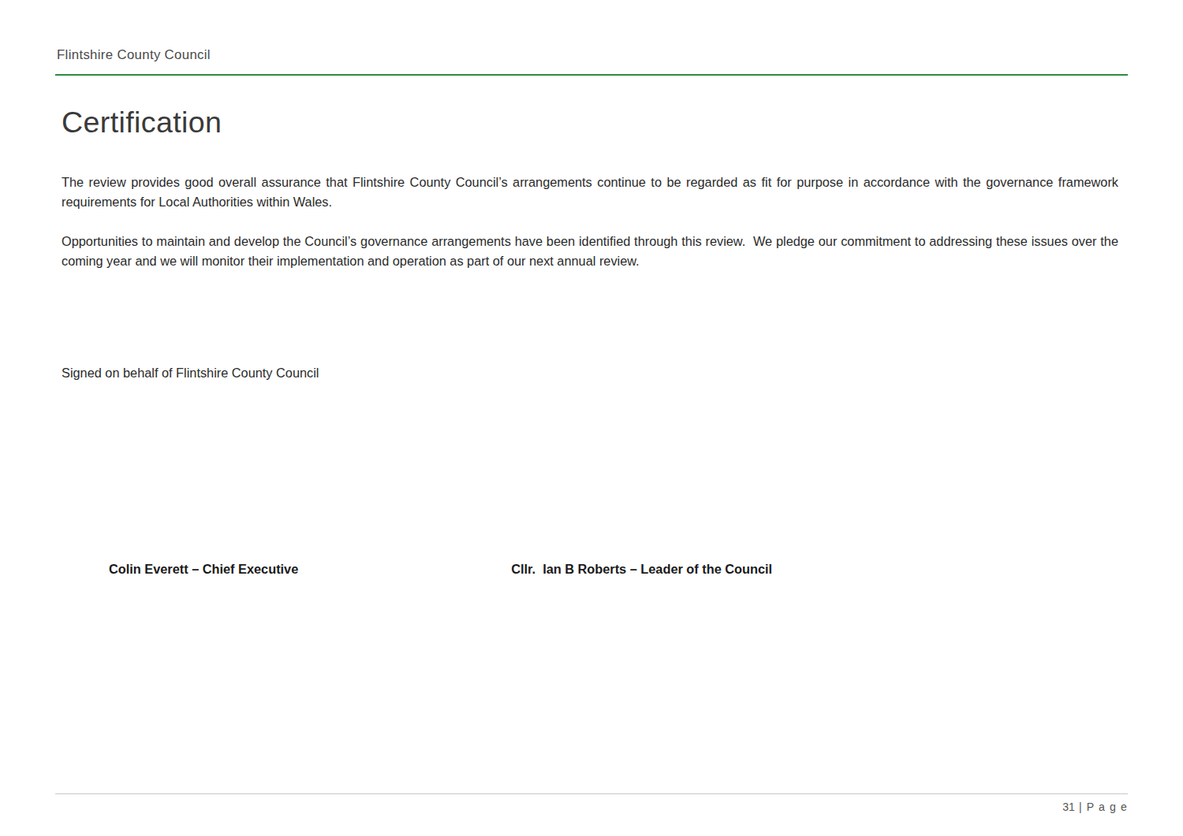Flintshire County Council
Certification
The review provides good overall assurance that Flintshire County Council’s arrangements continue to be regarded as fit for purpose in accordance with the governance framework requirements for Local Authorities within Wales.
Opportunities to maintain and develop the Council’s governance arrangements have been identified through this review. We pledge our commitment to addressing these issues over the coming year and we will monitor their implementation and operation as part of our next annual review.
Signed on behalf of Flintshire County Council
Colin Everett – Chief Executive
Cllr. Ian B Roberts – Leader of the Council
31 | P a g e